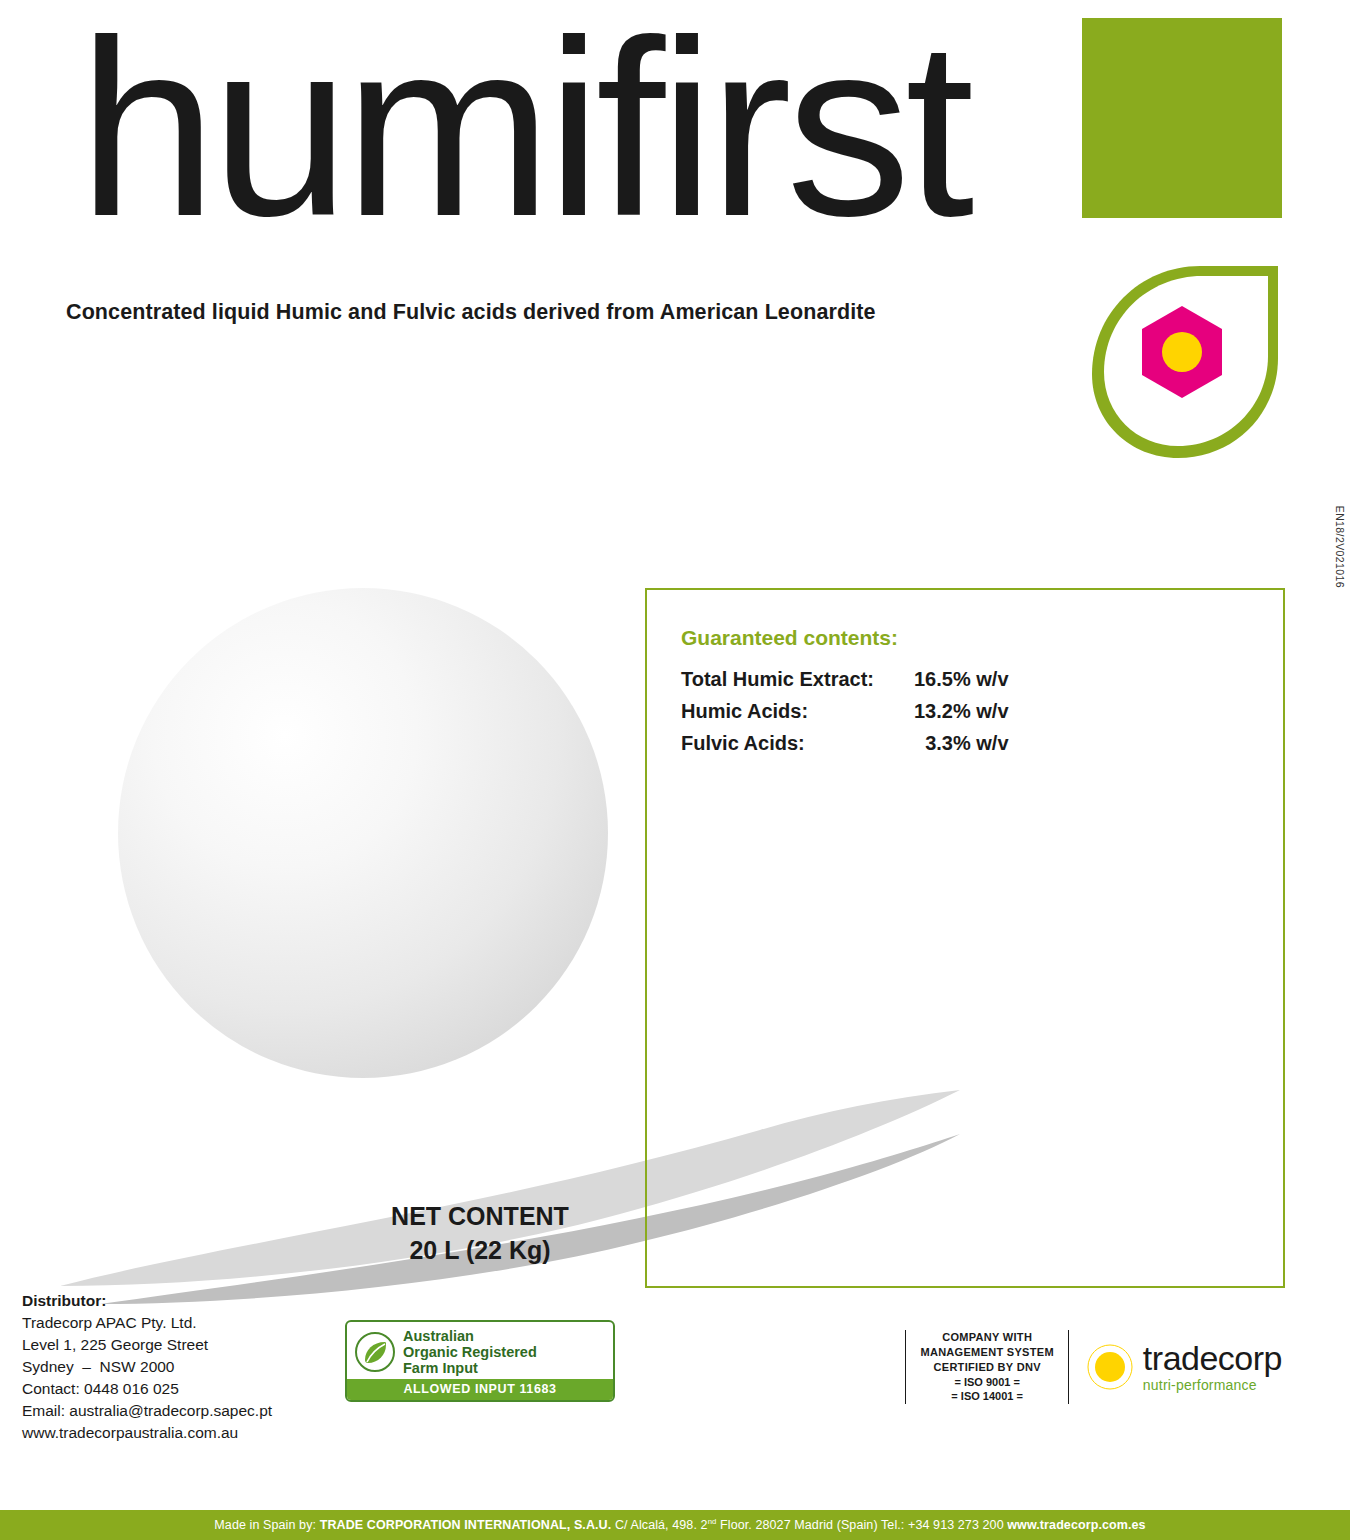humifirst
Concentrated liquid Humic and Fulvic acids derived from American Leonardite
EN18/2V021016
Guaranteed contents:
| Total Humic Extract: | 16.5% w/v |
| Humic Acids: | 13.2% w/v |
| Fulvic Acids: | 3.3% w/v |
NET CONTENT
20 L (22 Kg)
Distributor:
Tradecorp APAC Pty. Ltd.
Level 1, 225 George Street
Sydney – NSW 2000
Contact: 0448 016 025
Email: australia@tradecorp.sapec.pt
www.tradecorpaustralia.com.au
Australian
Organic Registered
Farm Input
ALLOWED INPUT 11683
COMPANY WITH
MANAGEMENT SYSTEM
CERTIFIED BY DNV
= ISO 9001 =
= ISO 14001 =
tradecorp
nutri-performance
Made in Spain by: TRADE CORPORATION INTERNATIONAL, S.A.U. C/ Alcalá, 498. 2nd Floor. 28027 Madrid (Spain) Tel.: +34 913 273 200 www.tradecorp.com.es